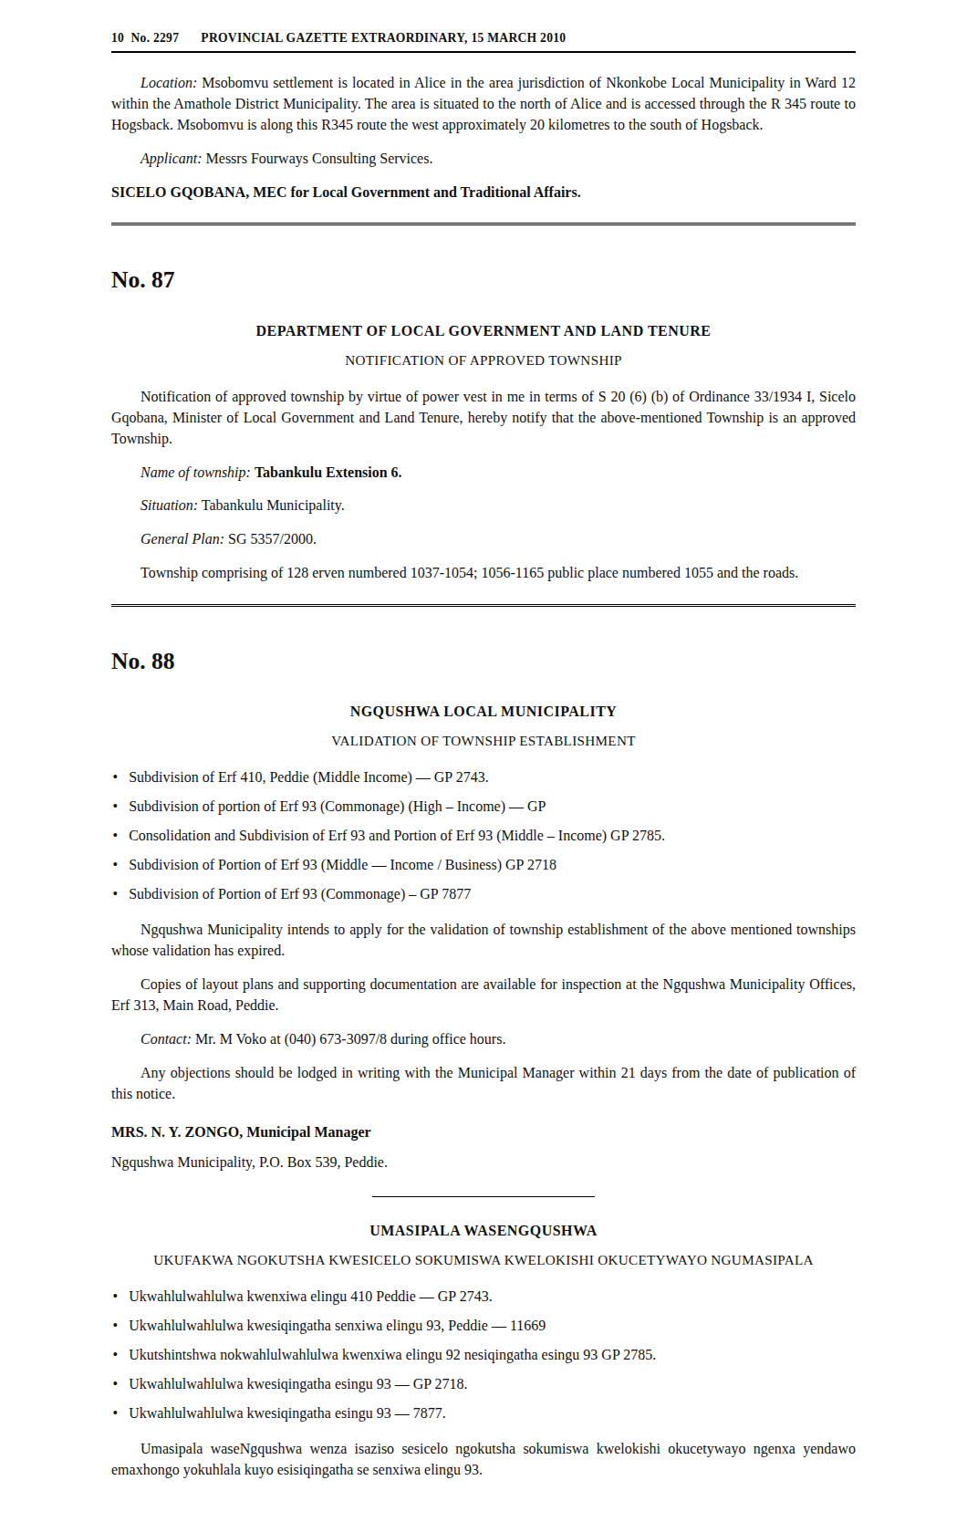10 No. 2297 PROVINCIAL GAZETTE EXTRAORDINARY, 15 MARCH 2010
Location: Msobomvu settlement is located in Alice in the area jurisdiction of Nkonkobe Local Municipality in Ward 12 within the Amathole District Municipality. The area is situated to the north of Alice and is accessed through the R 345 route to Hogsback. Msobomvu is along this R345 route the west approximately 20 kilometres to the south of Hogsback.
Applicant: Messrs Fourways Consulting Services.
SICELO GQOBANA, MEC for Local Government and Traditional Affairs.
No. 87
Department of Local Government and Land Tenure
Notification of Approved Township
Notification of approved township by virtue of power vest in me in terms of S 20 (6) (b) of Ordinance 33/1934 I, Sicelo Gqobana, Minister of Local Government and Land Tenure, hereby notify that the above-mentioned Township is an approved Township.
Name of township: Tabankulu Extension 6.
Situation: Tabankulu Municipality.
General Plan: SG 5357/2000.
Township comprising of 128 erven numbered 1037-1054; 1056-1165 public place numbered 1055 and the roads.
No. 88
Ngqushwa Local Municipality
Validation of Township Establishment
Subdivision of Erf 410, Peddie (Middle Income) — GP 2743.
Subdivision of portion of Erf 93 (Commonage) (High – Income) — GP
Consolidation and Subdivision of Erf 93 and Portion of Erf 93 (Middle – Income) GP 2785.
Subdivision of Portion of Erf 93 (Middle — Income / Business) GP 2718
Subdivision of Portion of Erf 93 (Commonage) – GP 7877
Ngqushwa Municipality intends to apply for the validation of township establishment of the above mentioned townships whose validation has expired.
Copies of layout plans and supporting documentation are available for inspection at the Ngqushwa Municipality Offices, Erf 313, Main Road, Peddie.
Contact: Mr. M Voko at (040) 673-3097/8 during office hours.
Any objections should be lodged in writing with the Municipal Manager within 21 days from the date of publication of this notice.
MRS. N. Y. ZONGO, Municipal Manager
Ngqushwa Municipality, P.O. Box 539, Peddie.
Umasipala waseNgqushwa
Ukufakwa ngokutsha kwesicelo sokumiswa kwelokishi okucetywayo ngumasipala
Ukwahlulwahlulwa kwenxiwa elingu 410 Peddie — GP 2743.
Ukwahlulwahlulwa kwesiqingatha senxiwa elingu 93, Peddie — 11669
Ukutshintshwa nokwahlulwahlulwa kwenxiwa elingu 92 nesiqingatha esingu 93 GP 2785.
Ukwahlulwahlulwa kwesiqingatha esingu 93 — GP 2718.
Ukwahlulwahlulwa kwesiqingatha esingu 93 — 7877.
Umasipala waseNgqushwa wenza isaziso sesicelo ngokutsha sokumiswa kwelokishi okucetywayo ngenxa yendawo emaxhongo yokuhlala kuyo esisiqingatha se senxiwa elingu 93.